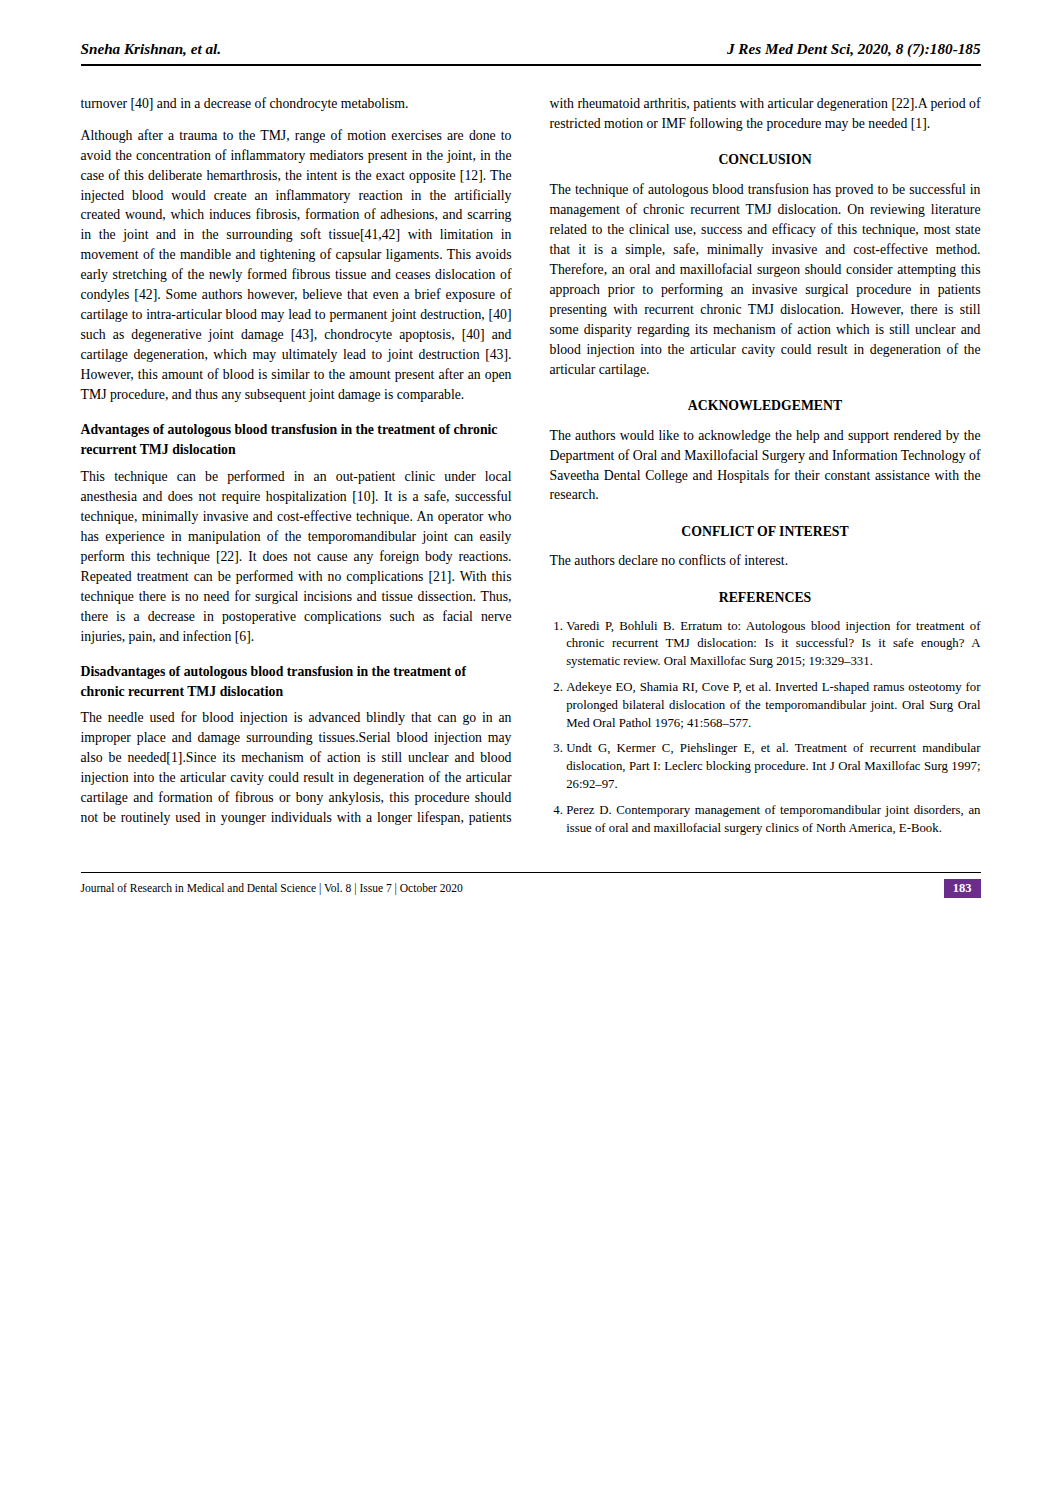Sneha Krishnan, et al.
J Res Med Dent Sci, 2020, 8 (7):180-185
turnover [40] and in a decrease of chondrocyte metabolism.
Although after a trauma to the TMJ, range of motion exercises are done to avoid the concentration of inflammatory mediators present in the joint, in the case of this deliberate hemarthrosis, the intent is the exact opposite [12]. The injected blood would create an inflammatory reaction in the artificially created wound, which induces fibrosis, formation of adhesions, and scarring in the joint and in the surrounding soft tissue[41,42] with limitation in movement of the mandible and tightening of capsular ligaments. This avoids early stretching of the newly formed fibrous tissue and ceases dislocation of condyles [42]. Some authors however, believe that even a brief exposure of cartilage to intra-articular blood may lead to permanent joint destruction, [40] such as degenerative joint damage [43], chondrocyte apoptosis, [40] and cartilage degeneration, which may ultimately lead to joint destruction [43]. However, this amount of blood is similar to the amount present after an open TMJ procedure, and thus any subsequent joint damage is comparable.
Advantages of autologous blood transfusion in the treatment of chronic recurrent TMJ dislocation
This technique can be performed in an out-patient clinic under local anesthesia and does not require hospitalization [10]. It is a safe, successful technique, minimally invasive and cost-effective technique. An operator who has experience in manipulation of the temporomandibular joint can easily perform this technique [22]. It does not cause any foreign body reactions. Repeated treatment can be performed with no complications [21]. With this technique there is no need for surgical incisions and tissue dissection. Thus, there is a decrease in postoperative complications such as facial nerve injuries, pain, and infection [6].
Disadvantages of autologous blood transfusion in the treatment of chronic recurrent TMJ dislocation
The needle used for blood injection is advanced blindly that can go in an improper place and damage surrounding tissues.Serial blood injection may also be needed[1].Since its mechanism of action is still unclear and blood injection into the articular cavity could result in degeneration of the articular cartilage and formation of fibrous or bony ankylosis, this procedure should not be routinely used in younger individuals with a longer lifespan, patients with rheumatoid arthritis, patients with articular degeneration [22].A period of restricted motion or IMF following the procedure may be needed [1].
Conclusion
The technique of autologous blood transfusion has proved to be successful in management of chronic recurrent TMJ dislocation. On reviewing literature related to the clinical use, success and efficacy of this technique, most state that it is a simple, safe, minimally invasive and cost-effective method. Therefore, an oral and maxillofacial surgeon should consider attempting this approach prior to performing an invasive surgical procedure in patients presenting with recurrent chronic TMJ dislocation. However, there is still some disparity regarding its mechanism of action which is still unclear and blood injection into the articular cavity could result in degeneration of the articular cartilage.
Acknowledgement
The authors would like to acknowledge the help and support rendered by the Department of Oral and Maxillofacial Surgery and Information Technology of Saveetha Dental College and Hospitals for their constant assistance with the research.
Conflict of Interest
The authors declare no conflicts of interest.
References
Varedi P, Bohluli B. Erratum to: Autologous blood injection for treatment of chronic recurrent TMJ dislocation: Is it successful? Is it safe enough? A systematic review. Oral Maxillofac Surg 2015; 19:329–331.
Adekeye EO, Shamia RI, Cove P, et al. Inverted L-shaped ramus osteotomy for prolonged bilateral dislocation of the temporomandibular joint. Oral Surg Oral Med Oral Pathol 1976; 41:568–577.
Undt G, Kermer C, Piehslinger E, et al. Treatment of recurrent mandibular dislocation, Part I: Leclerc blocking procedure. Int J Oral Maxillofac Surg 1997; 26:92–97.
Perez D. Contemporary management of temporomandibular joint disorders, an issue of oral and maxillofacial surgery clinics of North America, E-Book.
Journal of Research in Medical and Dental Science | Vol. 8 | Issue 7 | October 2020
183